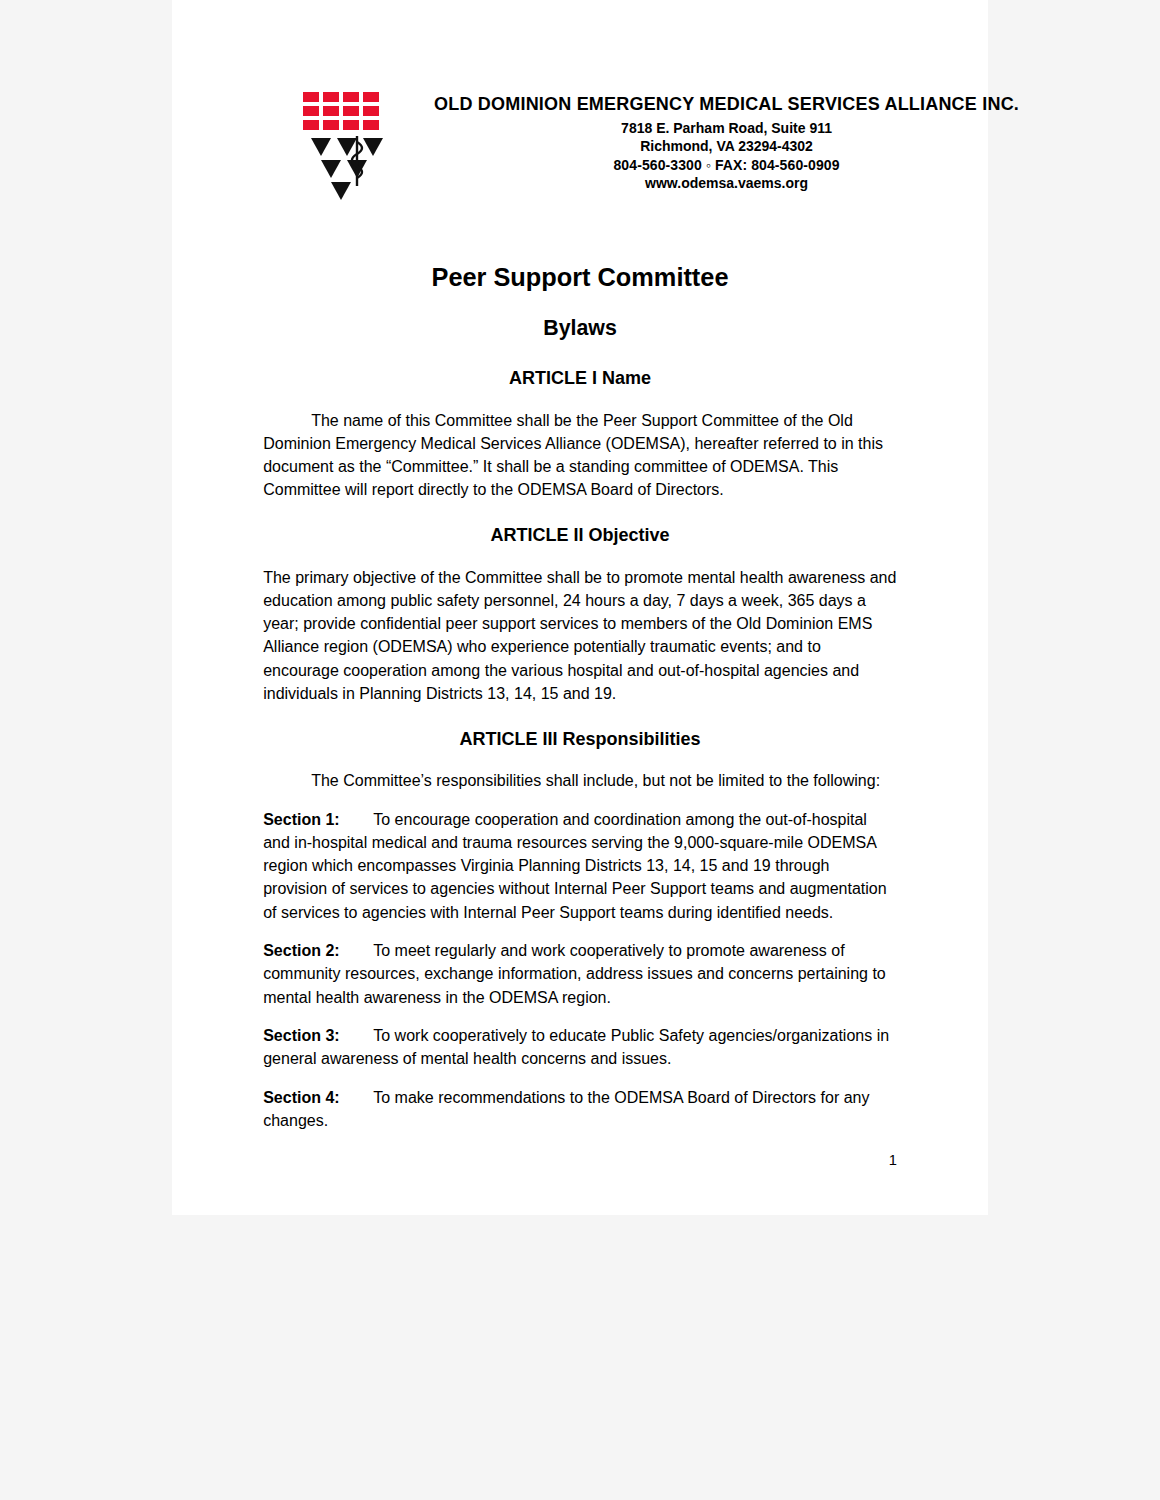OLD DOMINION EMERGENCY MEDICAL SERVICES ALLIANCE INC.
7818 E. Parham Road, Suite 911
Richmond, VA 23294-4302
804-560-3300 ◦ FAX: 804-560-0909
www.odemsa.vaems.org
Peer Support Committee
Bylaws
ARTICLE I Name
The name of this Committee shall be the Peer Support Committee of the Old Dominion Emergency Medical Services Alliance (ODEMSA), hereafter referred to in this document as the “Committee.” It shall be a standing committee of ODEMSA. This Committee will report directly to the ODEMSA Board of Directors.
ARTICLE II Objective
The primary objective of the Committee shall be to promote mental health awareness and education among public safety personnel, 24 hours a day, 7 days a week, 365 days a year; provide confidential peer support services to members of the Old Dominion EMS Alliance region (ODEMSA) who experience potentially traumatic events; and to encourage cooperation among the various hospital and out-of-hospital agencies and individuals in Planning Districts 13, 14, 15 and 19.
ARTICLE III Responsibilities
The Committee’s responsibilities shall include, but not be limited to the following:
Section 1: To encourage cooperation and coordination among the out-of-hospital and in-hospital medical and trauma resources serving the 9,000-square-mile ODEMSA region which encompasses Virginia Planning Districts 13, 14, 15 and 19 through provision of services to agencies without Internal Peer Support teams and augmentation of services to agencies with Internal Peer Support teams during identified needs.
Section 2: To meet regularly and work cooperatively to promote awareness of community resources, exchange information, address issues and concerns pertaining to mental health awareness in the ODEMSA region.
Section 3: To work cooperatively to educate Public Safety agencies/organizations in general awareness of mental health concerns and issues.
Section 4: To make recommendations to the ODEMSA Board of Directors for any changes.
1